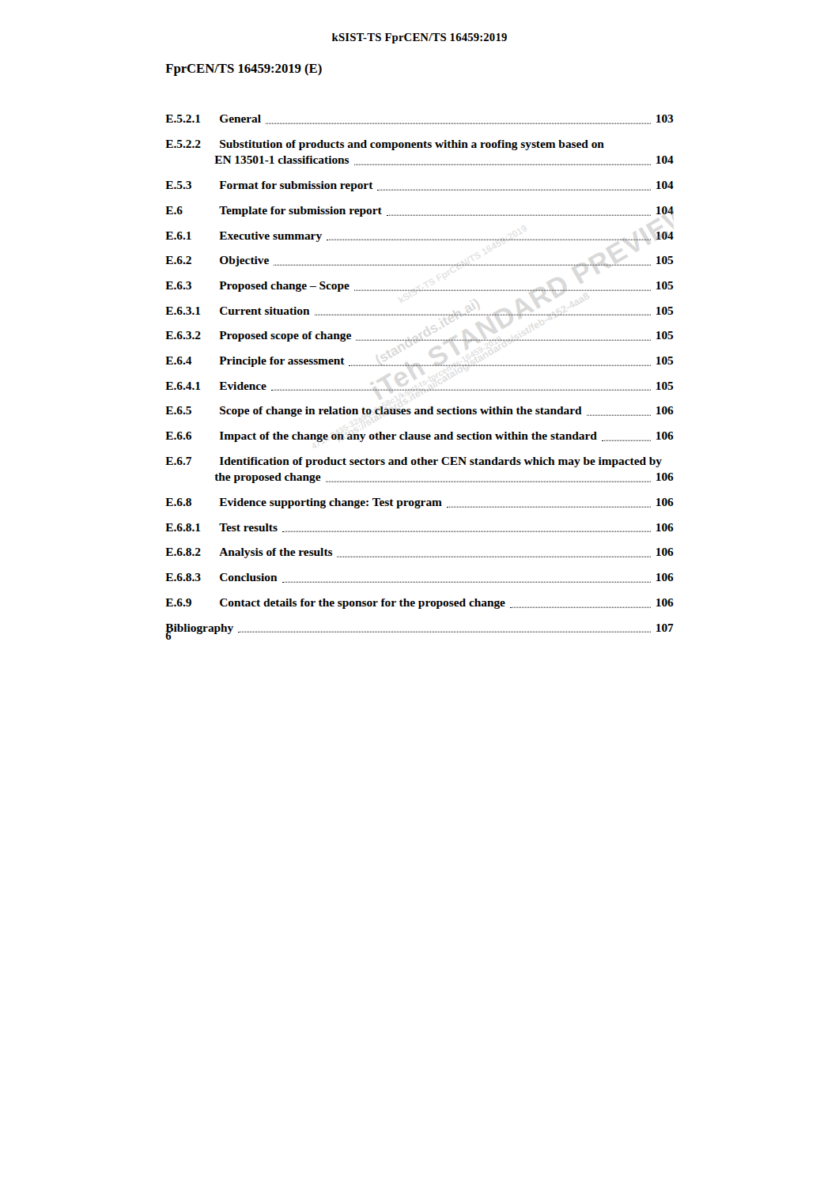kSIST-TS FprCEN/TS 16459:2019
FprCEN/TS 16459:2019 (E)
E.5.2.1 General 103
E.5.2.2 Substitution of products and components within a roofing system based on
EN 13501-1 classifications 104
E.5.3 Format for submission report 104
E.6 Template for submission report 104
E.6.1 Executive summary 104
E.6.2 Objective 105
E.6.3 Proposed change – Scope 105
E.6.3.1 Current situation 105
E.6.3.2 Proposed scope of change 105
E.6.4 Principle for assessment 105
E.6.4.1 Evidence 105
E.6.5 Scope of change in relation to clauses and sections within the standard 106
E.6.6 Impact of the change on any other clause and section within the standard 106
E.6.7 Identification of product sectors and other CEN standards which may be impacted by
the proposed change 106
E.6.8 Evidence supporting change: Test program 106
E.6.8.1 Test results 106
E.6.8.2 Analysis of the results 106
E.6.8.3 Conclusion 106
E.6.9 Contact details for the sponsor for the proposed change 106
Bibliography 107
iTeh STANDARD PREVIEW
(standards.iteh.ai)
kSIST-TS FprCEN/TS 16459:2019
https://standards.iteh.ai/catalog/standards/sist/feb-4152-4aa8
471d-9435-32a9039e58c1/ksist-ts-fprcen-ts-16459-2019
6